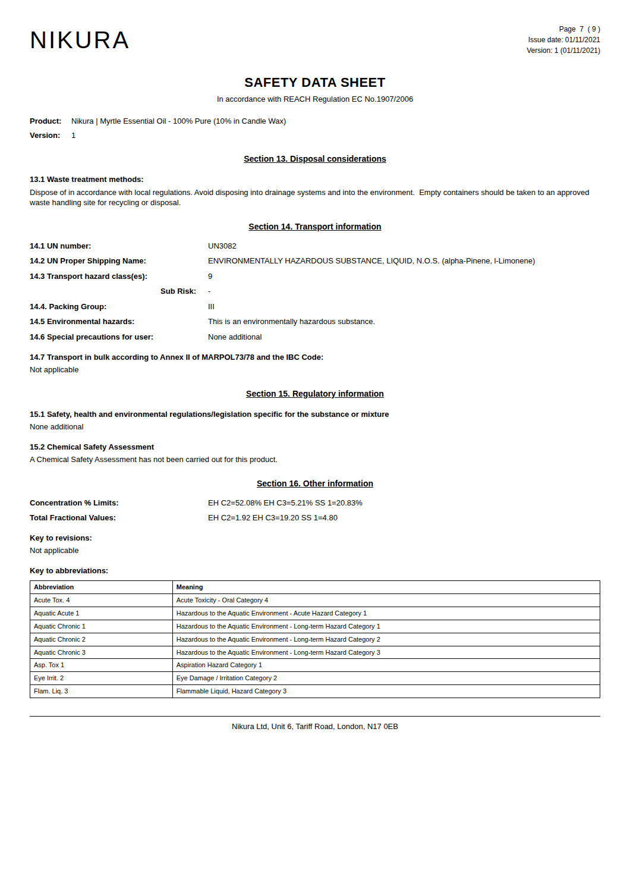NIKURA
Page 7 ( 9 )
Issue date: 01/11/2021
Version: 1 (01/11/2021)
SAFETY DATA SHEET
In accordance with REACH Regulation EC No.1907/2006
Product: Nikura | Myrtle Essential Oil - 100% Pure (10% in Candle Wax)
Version: 1
Section 13. Disposal considerations
13.1 Waste treatment methods:
Dispose of in accordance with local regulations. Avoid disposing into drainage systems and into the environment. Empty containers should be taken to an approved waste handling site for recycling or disposal.
Section 14. Transport information
14.1 UN number:
UN3082
14.2 UN Proper Shipping Name:
ENVIRONMENTALLY HAZARDOUS SUBSTANCE, LIQUID, N.O.S. (alpha-Pinene, l-Limonene)
14.3 Transport hazard class(es):
9
Sub Risk:
-
14.4. Packing Group:
III
14.5 Environmental hazards:
This is an environmentally hazardous substance.
14.6 Special precautions for user:
None additional
14.7 Transport in bulk according to Annex II of MARPOL73/78 and the IBC Code:
Not applicable
Section 15. Regulatory information
15.1 Safety, health and environmental regulations/legislation specific for the substance or mixture
None additional
15.2 Chemical Safety Assessment
A Chemical Safety Assessment has not been carried out for this product.
Section 16. Other information
Concentration % Limits:
EH C2=52.08% EH C3=5.21% SS 1=20.83%
Total Fractional Values:
EH C2=1.92 EH C3=19.20 SS 1=4.80
Key to revisions:
Not applicable
Key to abbreviations:
| Abbreviation | Meaning |
| --- | --- |
| Acute Tox. 4 | Acute Toxicity - Oral Category 4 |
| Aquatic Acute 1 | Hazardous to the Aquatic Environment - Acute Hazard Category 1 |
| Aquatic Chronic 1 | Hazardous to the Aquatic Environment - Long-term Hazard Category 1 |
| Aquatic Chronic 2 | Hazardous to the Aquatic Environment - Long-term Hazard Category 2 |
| Aquatic Chronic 3 | Hazardous to the Aquatic Environment - Long-term Hazard Category 3 |
| Asp. Tox 1 | Aspiration Hazard Category 1 |
| Eye Irrit. 2 | Eye Damage / Irritation Category 2 |
| Flam. Liq. 3 | Flammable Liquid, Hazard Category 3 |
Nikura Ltd, Unit 6, Tariff Road, London, N17 0EB